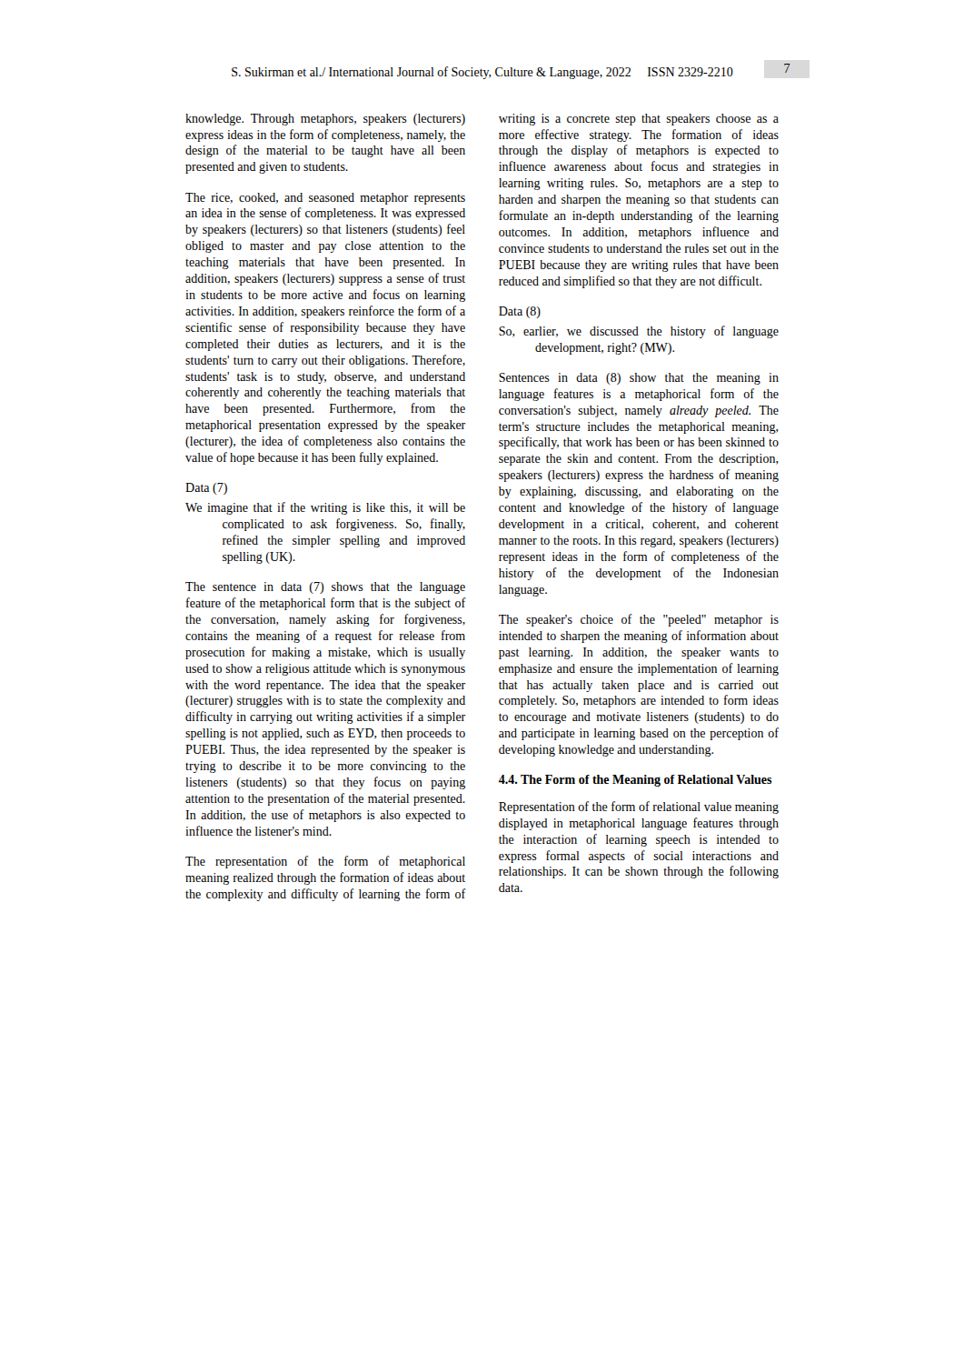S. Sukirman et al./ International Journal of Society, Culture & Language, 2022 ISSN 2329-2210 7
knowledge. Through metaphors, speakers (lecturers) express ideas in the form of completeness, namely, the design of the material to be taught have all been presented and given to students.
The rice, cooked, and seasoned metaphor represents an idea in the sense of completeness. It was expressed by speakers (lecturers) so that listeners (students) feel obliged to master and pay close attention to the teaching materials that have been presented. In addition, speakers (lecturers) suppress a sense of trust in students to be more active and focus on learning activities. In addition, speakers reinforce the form of a scientific sense of responsibility because they have completed their duties as lecturers, and it is the students' turn to carry out their obligations. Therefore, students' task is to study, observe, and understand coherently and coherently the teaching materials that have been presented. Furthermore, from the metaphorical presentation expressed by the speaker (lecturer), the idea of completeness also contains the value of hope because it has been fully explained.
Data (7)
We imagine that if the writing is like this, it will be complicated to ask forgiveness. So, finally, refined the simpler spelling and improved spelling (UK).
The sentence in data (7) shows that the language feature of the metaphorical form that is the subject of the conversation, namely asking for forgiveness, contains the meaning of a request for release from prosecution for making a mistake, which is usually used to show a religious attitude which is synonymous with the word repentance. The idea that the speaker (lecturer) struggles with is to state the complexity and difficulty in carrying out writing activities if a simpler spelling is not applied, such as EYD, then proceeds to PUEBI. Thus, the idea represented by the speaker is trying to describe it to be more convincing to the listeners (students) so that they focus on paying attention to the presentation of the material presented. In addition, the use of metaphors is also expected to influence the listener's mind.
The representation of the form of metaphorical meaning realized through the formation of ideas about the complexity and difficulty of learning the form of writing is a concrete step that speakers choose as a more effective strategy. The formation of ideas through the display of metaphors is expected to influence awareness about focus and strategies in learning writing rules. So, metaphors are a step to harden and sharpen the meaning so that students can formulate an in-depth understanding of the learning outcomes. In addition, metaphors influence and convince students to understand the rules set out in the PUEBI because they are writing rules that have been reduced and simplified so that they are not difficult.
Data (8)
So, earlier, we discussed the history of language development, right? (MW).
Sentences in data (8) show that the meaning in language features is a metaphorical form of the conversation's subject, namely already peeled. The term's structure includes the metaphorical meaning, specifically, that work has been or has been skinned to separate the skin and content. From the description, speakers (lecturers) express the hardness of meaning by explaining, discussing, and elaborating on the content and knowledge of the history of language development in a critical, coherent, and coherent manner to the roots. In this regard, speakers (lecturers) represent ideas in the form of completeness of the history of the development of the Indonesian language.
The speaker's choice of the "peeled" metaphor is intended to sharpen the meaning of information about past learning. In addition, the speaker wants to emphasize and ensure the implementation of learning that has actually taken place and is carried out completely. So, metaphors are intended to form ideas to encourage and motivate listeners (students) to do and participate in learning based on the perception of developing knowledge and understanding.
4.4. The Form of the Meaning of Relational Values
Representation of the form of relational value meaning displayed in metaphorical language features through the interaction of learning speech is intended to express formal aspects of social interactions and relationships. It can be shown through the following data.